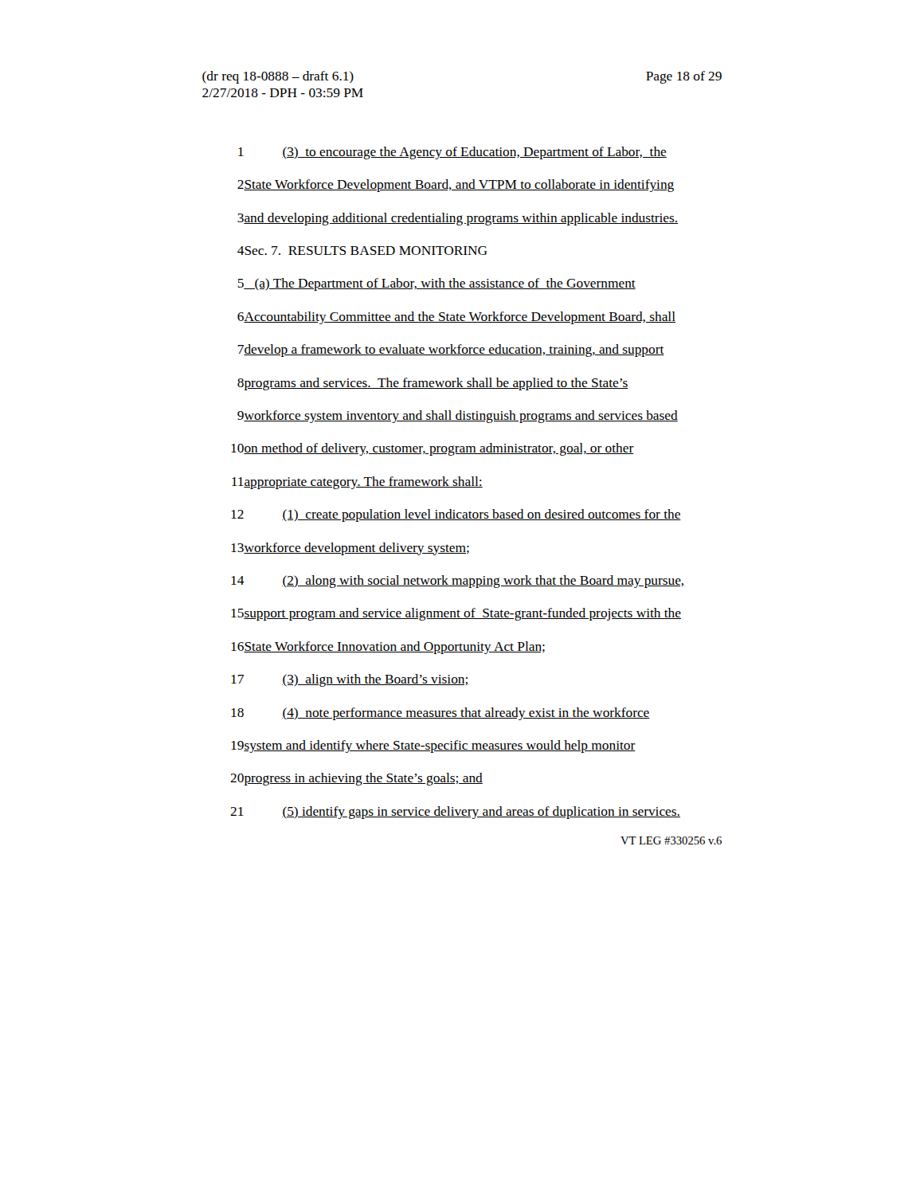(dr req 18-0888 – draft 6.1) 2/27/2018 - DPH - 03:59 PM
Page 18 of 29
| 1 | (3) to encourage the Agency of Education, Department of Labor, the |
| 2 | State Workforce Development Board, and VTPM to collaborate in identifying |
| 3 | and developing additional credentialing programs within applicable industries. |
| 4 | Sec. 7. RESULTS BASED MONITORING |
| 5 | (a) The Department of Labor, with the assistance of the Government |
| 6 | Accountability Committee and the State Workforce Development Board, shall |
| 7 | develop a framework to evaluate workforce education, training, and support |
| 8 | programs and services. The framework shall be applied to the State’s |
| 9 | workforce system inventory and shall distinguish programs and services based |
| 10 | on method of delivery, customer, program administrator, goal, or other |
| 11 | appropriate category. The framework shall: |
| 12 | (1) create population level indicators based on desired outcomes for the |
| 13 | workforce development delivery system; |
| 14 | (2) along with social network mapping work that the Board may pursue, |
| 15 | support program and service alignment of State-grant-funded projects with the |
| 16 | State Workforce Innovation and Opportunity Act Plan; |
| 17 | (3) align with the Board’s vision; |
| 18 | (4) note performance measures that already exist in the workforce |
| 19 | system and identify where State-specific measures would help monitor |
| 20 | progress in achieving the State’s goals; and |
| 21 | (5) identify gaps in service delivery and areas of duplication in services. |
VT LEG #330256 v.6